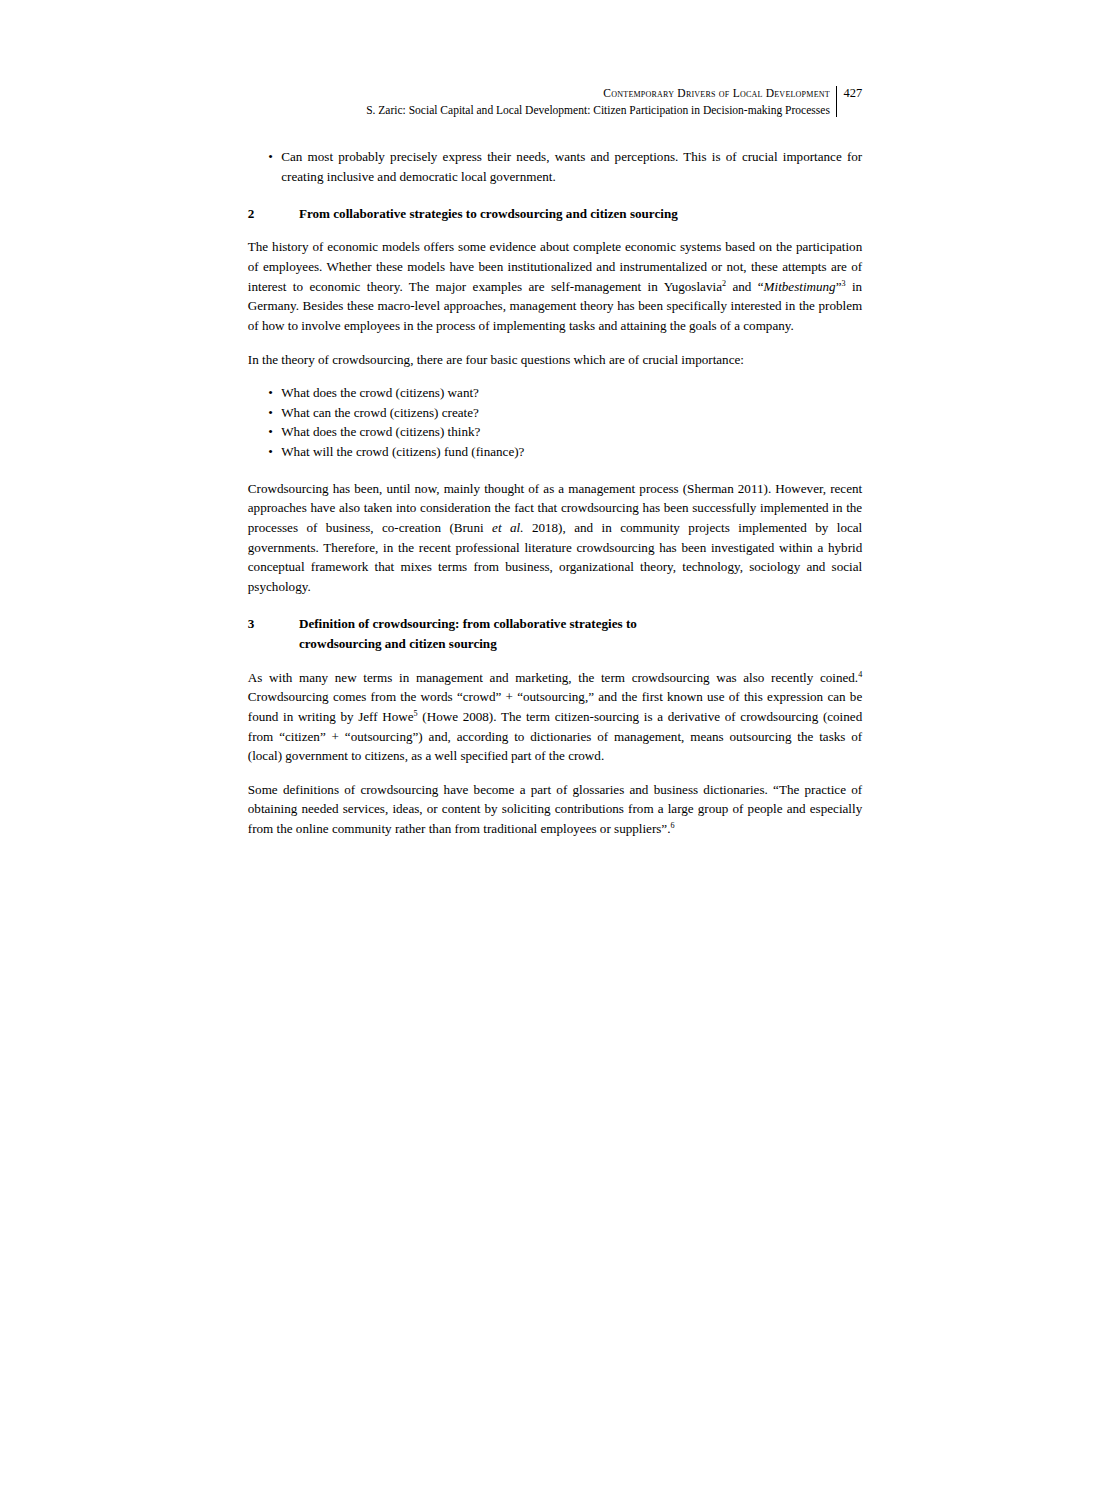Contemporary Drivers of Local Development
S. Zaric: Social Capital and Local Development: Citizen Participation in Decision-making Processes
427
Can most probably precisely express their needs, wants and perceptions. This is of crucial importance for creating inclusive and democratic local government.
2 From collaborative strategies to crowdsourcing and citizen sourcing
The history of economic models offers some evidence about complete economic systems based on the participation of employees. Whether these models have been institutionalized and instrumentalized or not, these attempts are of interest to economic theory. The major examples are self-management in Yugoslavia2 and “Mitbestimung”3 in Germany. Besides these macro-level approaches, management theory has been specifically interested in the problem of how to involve employees in the process of implementing tasks and attaining the goals of a company.
In the theory of crowdsourcing, there are four basic questions which are of crucial importance:
What does the crowd (citizens) want?
What can the crowd (citizens) create?
What does the crowd (citizens) think?
What will the crowd (citizens) fund (finance)?
Crowdsourcing has been, until now, mainly thought of as a management process (Sherman 2011). However, recent approaches have also taken into consideration the fact that crowdsourcing has been successfully implemented in the processes of business, co-creation (Bruni et al. 2018), and in community projects implemented by local governments. Therefore, in the recent professional literature crowdsourcing has been investigated within a hybrid conceptual framework that mixes terms from business, organizational theory, technology, sociology and social psychology.
3 Definition of crowdsourcing: from collaborative strategies tocrowdsourcing and citizen sourcing
As with many new terms in management and marketing, the term crowdsourcing was also recently coined.4 Crowdsourcing comes from the words “crowd” + “outsourcing,” and the first known use of this expression can be found in writing by Jeff Howe5 (Howe 2008). The term citizen-sourcing is a derivative of crowdsourcing (coined from “citizen” + “outsourcing”) and, according to dictionaries of management, means outsourcing the tasks of (local) government to citizens, as a well specified part of the crowd.
Some definitions of crowdsourcing have become a part of glossaries and business dictionaries. “The practice of obtaining needed services, ideas, or content by soliciting contributions from a large group of people and especially from the online community rather than from traditional employees or suppliers”.6